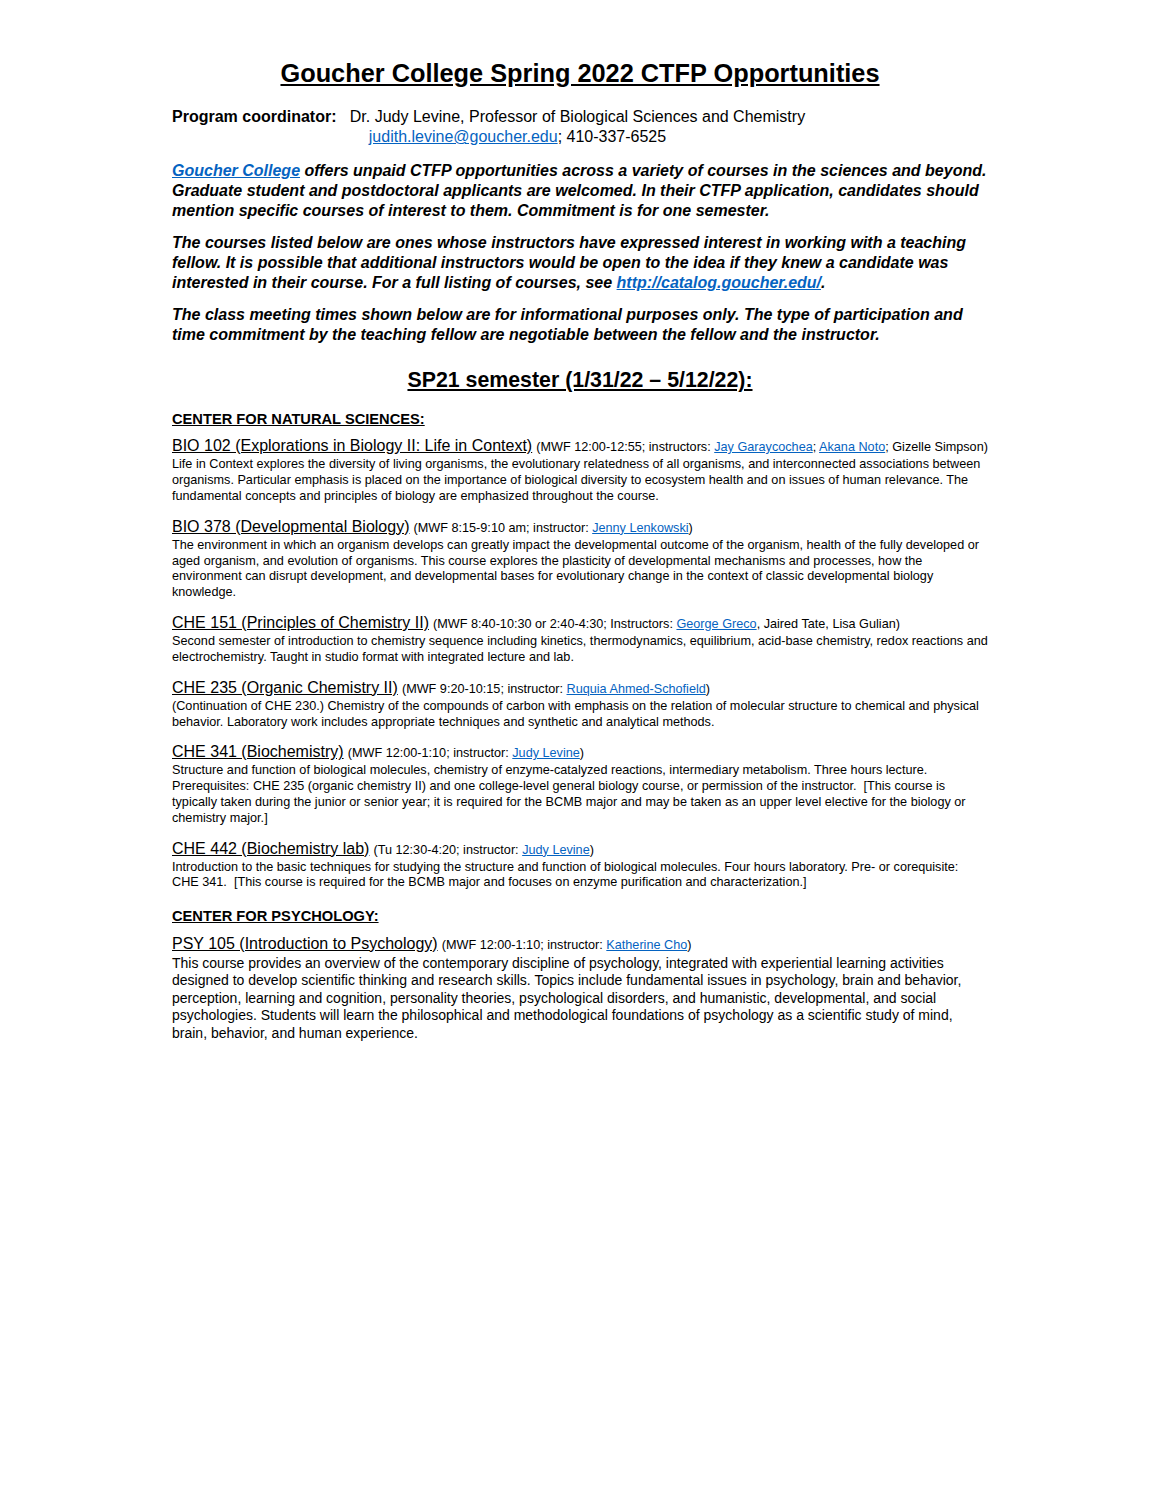Goucher College Spring 2022 CTFP Opportunities
Program coordinator: Dr. Judy Levine, Professor of Biological Sciences and Chemistry judith.levine@goucher.edu; 410-337-6525
Goucher College offers unpaid CTFP opportunities across a variety of courses in the sciences and beyond. Graduate student and postdoctoral applicants are welcomed. In their CTFP application, candidates should mention specific courses of interest to them. Commitment is for one semester.
The courses listed below are ones whose instructors have expressed interest in working with a teaching fellow. It is possible that additional instructors would be open to the idea if they knew a candidate was interested in their course. For a full listing of courses, see http://catalog.goucher.edu/.
The class meeting times shown below are for informational purposes only. The type of participation and time commitment by the teaching fellow are negotiable between the fellow and the instructor.
SP21 semester (1/31/22 – 5/12/22):
CENTER FOR NATURAL SCIENCES:
BIO 102 (Explorations in Biology II: Life in Context) (MWF 12:00-12:55; instructors: Jay Garaycochea; Akana Noto; Gizelle Simpson)
Life in Context explores the diversity of living organisms, the evolutionary relatedness of all organisms, and interconnected associations between organisms. Particular emphasis is placed on the importance of biological diversity to ecosystem health and on issues of human relevance. The fundamental concepts and principles of biology are emphasized throughout the course.
BIO 378 (Developmental Biology) (MWF 8:15-9:10 am; instructor: Jenny Lenkowski)
The environment in which an organism develops can greatly impact the developmental outcome of the organism, health of the fully developed or aged organism, and evolution of organisms. This course explores the plasticity of developmental mechanisms and processes, how the environment can disrupt development, and developmental bases for evolutionary change in the context of classic developmental biology knowledge.
CHE 151 (Principles of Chemistry II) (MWF 8:40-10:30 or 2:40-4:30; Instructors: George Greco, Jaired Tate, Lisa Gulian)
Second semester of introduction to chemistry sequence including kinetics, thermodynamics, equilibrium, acid-base chemistry, redox reactions and electrochemistry. Taught in studio format with integrated lecture and lab.
CHE 235 (Organic Chemistry II) (MWF 9:20-10:15; instructor: Ruquia Ahmed-Schofield)
(Continuation of CHE 230.) Chemistry of the compounds of carbon with emphasis on the relation of molecular structure to chemical and physical behavior. Laboratory work includes appropriate techniques and synthetic and analytical methods.
CHE 341 (Biochemistry) (MWF 12:00-1:10; instructor: Judy Levine)
Structure and function of biological molecules, chemistry of enzyme-catalyzed reactions, intermediary metabolism. Three hours lecture. Prerequisites: CHE 235 (organic chemistry II) and one college-level general biology course, or permission of the instructor. [This course is typically taken during the junior or senior year; it is required for the BCMB major and may be taken as an upper level elective for the biology or chemistry major.]
CHE 442 (Biochemistry lab) (Tu 12:30-4:20; instructor: Judy Levine)
Introduction to the basic techniques for studying the structure and function of biological molecules. Four hours laboratory. Pre- or corequisite: CHE 341. [This course is required for the BCMB major and focuses on enzyme purification and characterization.]
CENTER FOR PSYCHOLOGY:
PSY 105 (Introduction to Psychology) (MWF 12:00-1:10; instructor: Katherine Cho)
This course provides an overview of the contemporary discipline of psychology, integrated with experiential learning activities designed to develop scientific thinking and research skills. Topics include fundamental issues in psychology, brain and behavior, perception, learning and cognition, personality theories, psychological disorders, and humanistic, developmental, and social psychologies. Students will learn the philosophical and methodological foundations of psychology as a scientific study of mind, brain, behavior, and human experience.